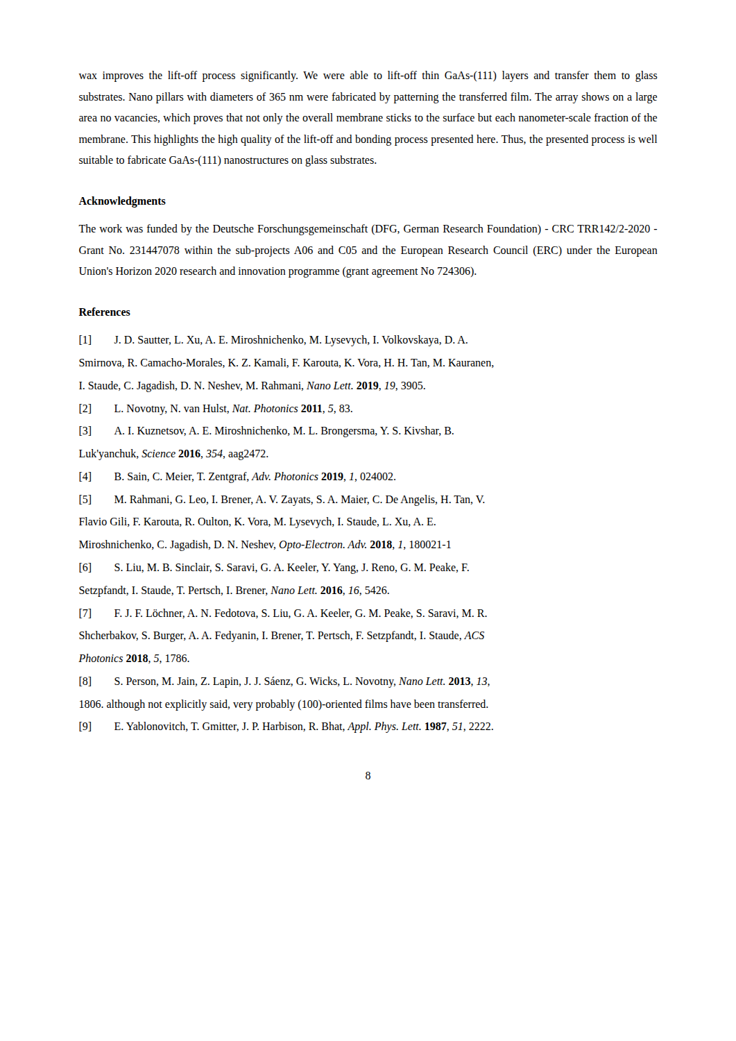wax improves the lift-off process significantly. We were able to lift-off thin GaAs-(111) layers and transfer them to glass substrates. Nano pillars with diameters of 365 nm were fabricated by patterning the transferred film. The array shows on a large area no vacancies, which proves that not only the overall membrane sticks to the surface but each nanometer-scale fraction of the membrane. This highlights the high quality of the lift-off and bonding process presented here. Thus, the presented process is well suitable to fabricate GaAs-(111) nanostructures on glass substrates.
Acknowledgments
The work was funded by the Deutsche Forschungsgemeinschaft (DFG, German Research Foundation) - CRC TRR142/2-2020 - Grant No. 231447078 within the sub-projects A06 and C05 and the European Research Council (ERC) under the European Union's Horizon 2020 research and innovation programme (grant agreement No 724306).
References
[1] J. D. Sautter, L. Xu, A. E. Miroshnichenko, M. Lysevych, I. Volkovskaya, D. A.
Smirnova, R. Camacho-Morales, K. Z. Kamali, F. Karouta, K. Vora, H. H. Tan, M. Kauranen,
I. Staude, C. Jagadish, D. N. Neshev, M. Rahmani, Nano Lett. 2019, 19, 3905.
[2] L. Novotny, N. van Hulst, Nat. Photonics 2011, 5, 83.
[3] A. I. Kuznetsov, A. E. Miroshnichenko, M. L. Brongersma, Y. S. Kivshar, B.
Luk'yanchuk, Science 2016, 354, aag2472.
[4] B. Sain, C. Meier, T. Zentgraf, Adv. Photonics 2019, 1, 024002.
[5] M. Rahmani, G. Leo, I. Brener, A. V. Zayats, S. A. Maier, C. De Angelis, H. Tan, V.
Flavio Gili, F. Karouta, R. Oulton, K. Vora, M. Lysevych, I. Staude, L. Xu, A. E.
Miroshnichenko, C. Jagadish, D. N. Neshev, Opto-Electron. Adv. 2018, 1, 180021-1
[6] S. Liu, M. B. Sinclair, S. Saravi, G. A. Keeler, Y. Yang, J. Reno, G. M. Peake, F.
Setzpfandt, I. Staude, T. Pertsch, I. Brener, Nano Lett. 2016, 16, 5426.
[7] F. J. F. Löchner, A. N. Fedotova, S. Liu, G. A. Keeler, G. M. Peake, S. Saravi, M. R.
Shcherbakov, S. Burger, A. A. Fedyanin, I. Brener, T. Pertsch, F. Setzpfandt, I. Staude, ACS
Photonics 2018, 5, 1786.
[8] S. Person, M. Jain, Z. Lapin, J. J. Sáenz, G. Wicks, L. Novotny, Nano Lett. 2013, 13,
1806. although not explicitly said, very probably (100)-oriented films have been transferred.
[9] E. Yablonovitch, T. Gmitter, J. P. Harbison, R. Bhat, Appl. Phys. Lett. 1987, 51, 2222.
8